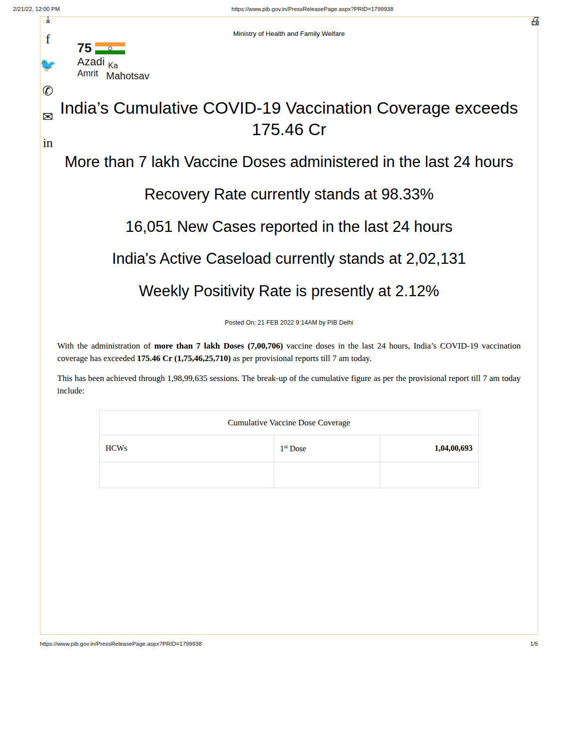2/21/22, 12:00 PM
https://www.pib.gov.in/PressReleasePage.aspx?PRID=1799938
⤓ f 🐦 ✆ ✉ in
🖨
Ministry of Health and Family Welfare
75 Azadi Ka Amrit Mahotsav
India’s Cumulative COVID-19 Vaccination Coverage exceeds 175.46 Cr
More than 7 lakh Vaccine Doses administered in the last 24 hours
Recovery Rate currently stands at 98.33%
16,051 New Cases reported in the last 24 hours
India's Active Caseload currently stands at 2,02,131
Weekly Positivity Rate is presently at 2.12%
Posted On: 21 FEB 2022 9:14AM by PIB Delhi
With the administration of more than 7 lakh Doses (7,00,706) vaccine doses in the last 24 hours, India’s COVID-19 vaccination coverage has exceeded 175.46 Cr (1,75,46,25,710) as per provisional reports till 7 am today.
This has been achieved through 1,98,99,635 sessions. The break-up of the cumulative figure as per the provisional report till 7 am today include:
Cumulative Vaccine Dose Coverage
| HCWs | 1 st Dose | 1,04,00,693 |
https://www.pib.gov.in/PressReleasePage.aspx?PRID=1799938
1/5